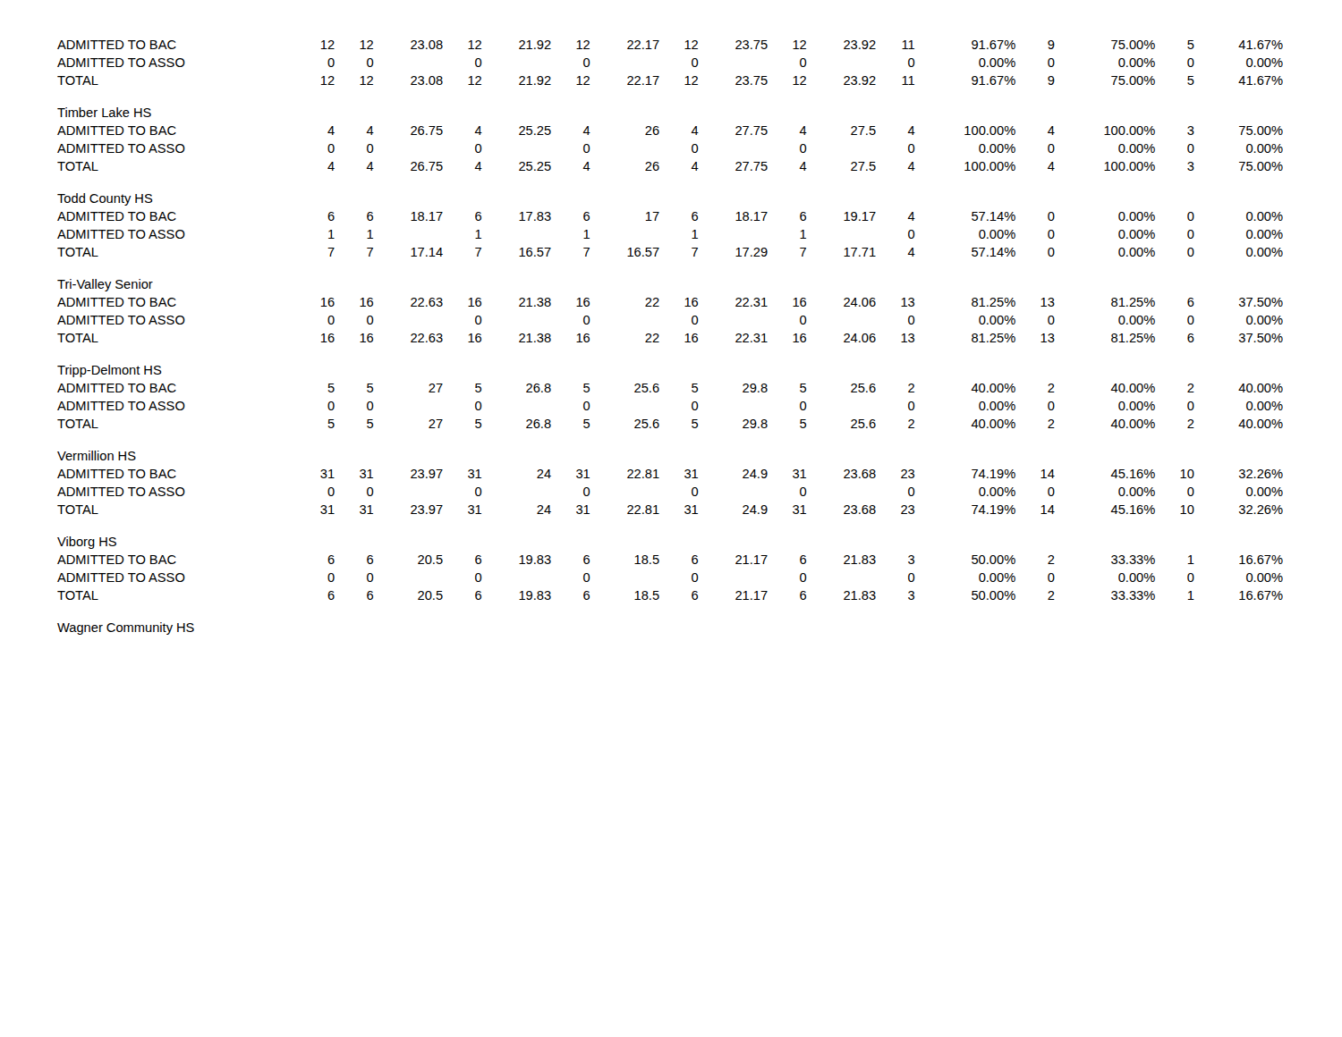| ADMITTED TO BAC | 12 | 12 | 23.08 | 12 | 21.92 | 12 | 22.17 | 12 | 23.75 | 12 | 23.92 | 11 | 91.67% | 9 | 75.00% | 5 | 41.67% |
| ADMITTED TO ASSO | 0 | 0 | | 0 | | 0 | | 0 | | 0 | | 0 | 0.00% | 0 | 0.00% | 0 | 0.00% |
| TOTAL | 12 | 12 | 23.08 | 12 | 21.92 | 12 | 22.17 | 12 | 23.75 | 12 | 23.92 | 11 | 91.67% | 9 | 75.00% | 5 | 41.67% |
| Timber Lake HS |
| ADMITTED TO BAC | 4 | 4 | 26.75 | 4 | 25.25 | 4 | 26 | 4 | 27.75 | 4 | 27.5 | 4 | 100.00% | 4 | 100.00% | 3 | 75.00% |
| ADMITTED TO ASSO | 0 | 0 | | 0 | | 0 | | 0 | | 0 | | 0 | 0.00% | 0 | 0.00% | 0 | 0.00% |
| TOTAL | 4 | 4 | 26.75 | 4 | 25.25 | 4 | 26 | 4 | 27.75 | 4 | 27.5 | 4 | 100.00% | 4 | 100.00% | 3 | 75.00% |
| Todd County HS |
| ADMITTED TO BAC | 6 | 6 | 18.17 | 6 | 17.83 | 6 | 17 | 6 | 18.17 | 6 | 19.17 | 4 | 57.14% | 0 | 0.00% | 0 | 0.00% |
| ADMITTED TO ASSO | 1 | 1 | | 1 | | 1 | | 1 | | 1 | | 0 | 0.00% | 0 | 0.00% | 0 | 0.00% |
| TOTAL | 7 | 7 | 17.14 | 7 | 16.57 | 7 | 16.57 | 7 | 17.29 | 7 | 17.71 | 4 | 57.14% | 0 | 0.00% | 0 | 0.00% |
| Tri-Valley Senior |
| ADMITTED TO BAC | 16 | 16 | 22.63 | 16 | 21.38 | 16 | 22 | 16 | 22.31 | 16 | 24.06 | 13 | 81.25% | 13 | 81.25% | 6 | 37.50% |
| ADMITTED TO ASSO | 0 | 0 | | 0 | | 0 | | 0 | | 0 | | 0 | 0.00% | 0 | 0.00% | 0 | 0.00% |
| TOTAL | 16 | 16 | 22.63 | 16 | 21.38 | 16 | 22 | 16 | 22.31 | 16 | 24.06 | 13 | 81.25% | 13 | 81.25% | 6 | 37.50% |
| Tripp-Delmont HS |
| ADMITTED TO BAC | 5 | 5 | 27 | 5 | 26.8 | 5 | 25.6 | 5 | 29.8 | 5 | 25.6 | 2 | 40.00% | 2 | 40.00% | 2 | 40.00% |
| ADMITTED TO ASSO | 0 | 0 | | 0 | | 0 | | 0 | | 0 | | 0 | 0.00% | 0 | 0.00% | 0 | 0.00% |
| TOTAL | 5 | 5 | 27 | 5 | 26.8 | 5 | 25.6 | 5 | 29.8 | 5 | 25.6 | 2 | 40.00% | 2 | 40.00% | 2 | 40.00% |
| Vermillion HS |
| ADMITTED TO BAC | 31 | 31 | 23.97 | 31 | 24 | 31 | 22.81 | 31 | 24.9 | 31 | 23.68 | 23 | 74.19% | 14 | 45.16% | 10 | 32.26% |
| ADMITTED TO ASSO | 0 | 0 | | 0 | | 0 | | 0 | | 0 | | 0 | 0.00% | 0 | 0.00% | 0 | 0.00% |
| TOTAL | 31 | 31 | 23.97 | 31 | 24 | 31 | 22.81 | 31 | 24.9 | 31 | 23.68 | 23 | 74.19% | 14 | 45.16% | 10 | 32.26% |
| Viborg HS |
| ADMITTED TO BAC | 6 | 6 | 20.5 | 6 | 19.83 | 6 | 18.5 | 6 | 21.17 | 6 | 21.83 | 3 | 50.00% | 2 | 33.33% | 1 | 16.67% |
| ADMITTED TO ASSO | 0 | 0 | | 0 | | 0 | | 0 | | 0 | | 0 | 0.00% | 0 | 0.00% | 0 | 0.00% |
| TOTAL | 6 | 6 | 20.5 | 6 | 19.83 | 6 | 18.5 | 6 | 21.17 | 6 | 21.83 | 3 | 50.00% | 2 | 33.33% | 1 | 16.67% |
| Wagner Community HS |